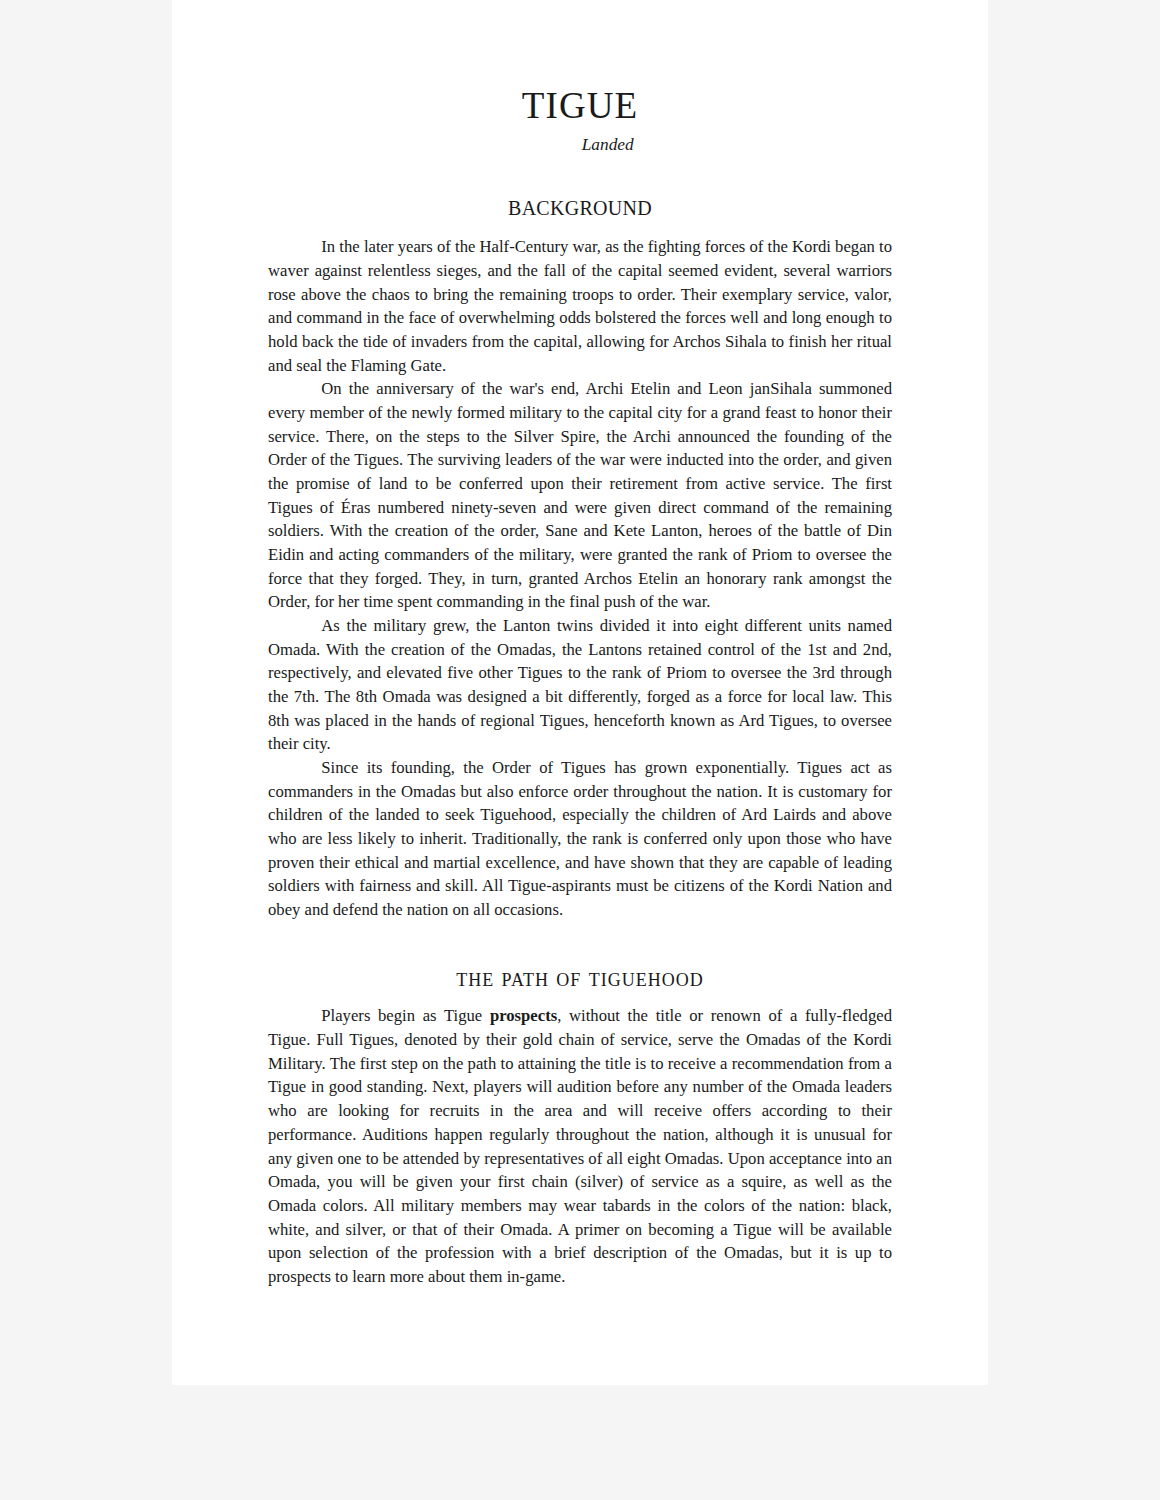Tigue
Landed
Background
In the later years of the Half-Century war, as the fighting forces of the Kordi began to waver against relentless sieges, and the fall of the capital seemed evident, several warriors rose above the chaos to bring the remaining troops to order. Their exemplary service, valor, and command in the face of overwhelming odds bolstered the forces well and long enough to hold back the tide of invaders from the capital, allowing for Archos Sihala to finish her ritual and seal the Flaming Gate.
On the anniversary of the war's end, Archi Etelin and Leon janSihala summoned every member of the newly formed military to the capital city for a grand feast to honor their service. There, on the steps to the Silver Spire, the Archi announced the founding of the Order of the Tigues. The surviving leaders of the war were inducted into the order, and given the promise of land to be conferred upon their retirement from active service. The first Tigues of Éras numbered ninety-seven and were given direct command of the remaining soldiers. With the creation of the order, Sane and Kete Lanton, heroes of the battle of Din Eidin and acting commanders of the military, were granted the rank of Priom to oversee the force that they forged. They, in turn, granted Archos Etelin an honorary rank amongst the Order, for her time spent commanding in the final push of the war.
As the military grew, the Lanton twins divided it into eight different units named Omada. With the creation of the Omadas, the Lantons retained control of the 1st and 2nd, respectively, and elevated five other Tigues to the rank of Priom to oversee the 3rd through the 7th. The 8th Omada was designed a bit differently, forged as a force for local law. This 8th was placed in the hands of regional Tigues, henceforth known as Ard Tigues, to oversee their city.
Since its founding, the Order of Tigues has grown exponentially. Tigues act as commanders in the Omadas but also enforce order throughout the nation. It is customary for children of the landed to seek Tiguehood, especially the children of Ard Lairds and above who are less likely to inherit. Traditionally, the rank is conferred only upon those who have proven their ethical and martial excellence, and have shown that they are capable of leading soldiers with fairness and skill. All Tigue-aspirants must be citizens of the Kordi Nation and obey and defend the nation on all occasions.
The Path of Tiguehood
Players begin as Tigue prospects, without the title or renown of a fully-fledged Tigue. Full Tigues, denoted by their gold chain of service, serve the Omadas of the Kordi Military. The first step on the path to attaining the title is to receive a recommendation from a Tigue in good standing. Next, players will audition before any number of the Omada leaders who are looking for recruits in the area and will receive offers according to their performance. Auditions happen regularly throughout the nation, although it is unusual for any given one to be attended by representatives of all eight Omadas. Upon acceptance into an Omada, you will be given your first chain (silver) of service as a squire, as well as the Omada colors. All military members may wear tabards in the colors of the nation: black, white, and silver, or that of their Omada. A primer on becoming a Tigue will be available upon selection of the profession with a brief description of the Omadas, but it is up to prospects to learn more about them in-game.